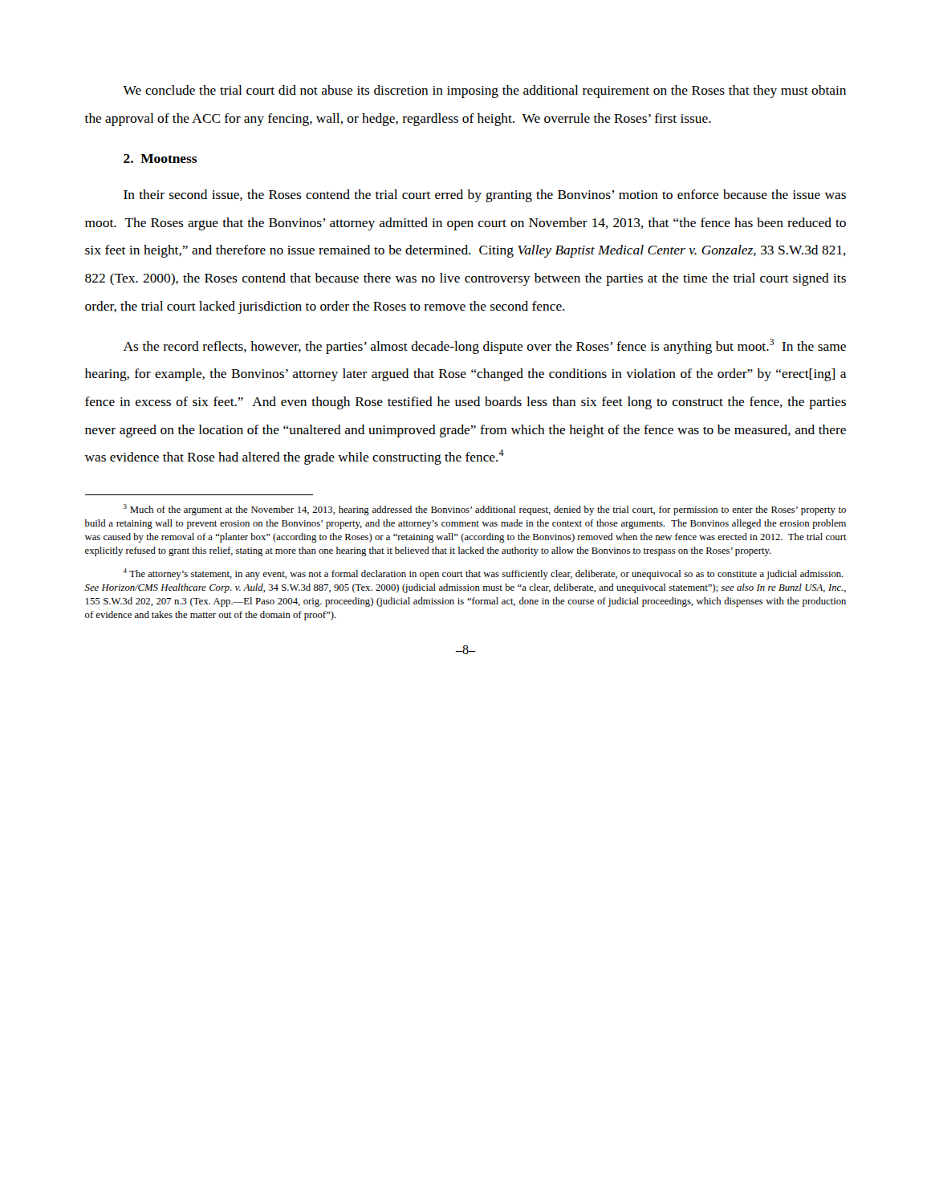We conclude the trial court did not abuse its discretion in imposing the additional requirement on the Roses that they must obtain the approval of the ACC for any fencing, wall, or hedge, regardless of height. We overrule the Roses’ first issue.
2. Mootness
In their second issue, the Roses contend the trial court erred by granting the Bonvinos’ motion to enforce because the issue was moot. The Roses argue that the Bonvinos’ attorney admitted in open court on November 14, 2013, that “the fence has been reduced to six feet in height,” and therefore no issue remained to be determined. Citing Valley Baptist Medical Center v. Gonzalez, 33 S.W.3d 821, 822 (Tex. 2000), the Roses contend that because there was no live controversy between the parties at the time the trial court signed its order, the trial court lacked jurisdiction to order the Roses to remove the second fence.
As the record reflects, however, the parties’ almost decade-long dispute over the Roses’ fence is anything but moot.3 In the same hearing, for example, the Bonvinos’ attorney later argued that Rose “changed the conditions in violation of the order” by “erect[ing] a fence in excess of six feet.” And even though Rose testified he used boards less than six feet long to construct the fence, the parties never agreed on the location of the “unaltered and unimproved grade” from which the height of the fence was to be measured, and there was evidence that Rose had altered the grade while constructing the fence.4
3 Much of the argument at the November 14, 2013, hearing addressed the Bonvinos’ additional request, denied by the trial court, for permission to enter the Roses’ property to build a retaining wall to prevent erosion on the Bonvinos’ property, and the attorney’s comment was made in the context of those arguments. The Bonvinos alleged the erosion problem was caused by the removal of a “planter box” (according to the Roses) or a “retaining wall” (according to the Bonvinos) removed when the new fence was erected in 2012. The trial court explicitly refused to grant this relief, stating at more than one hearing that it believed that it lacked the authority to allow the Bonvinos to trespass on the Roses’ property.
4 The attorney’s statement, in any event, was not a formal declaration in open court that was sufficiently clear, deliberate, or unequivocal so as to constitute a judicial admission. See Horizon/CMS Healthcare Corp. v. Auld, 34 S.W.3d 887, 905 (Tex. 2000) (judicial admission must be “a clear, deliberate, and unequivocal statement”); see also In re Bunzl USA, Inc., 155 S.W.3d 202, 207 n.3 (Tex. App.—El Paso 2004, orig. proceeding) (judicial admission is “formal act, done in the course of judicial proceedings, which dispenses with the production of evidence and takes the matter out of the domain of proof”).
–8–